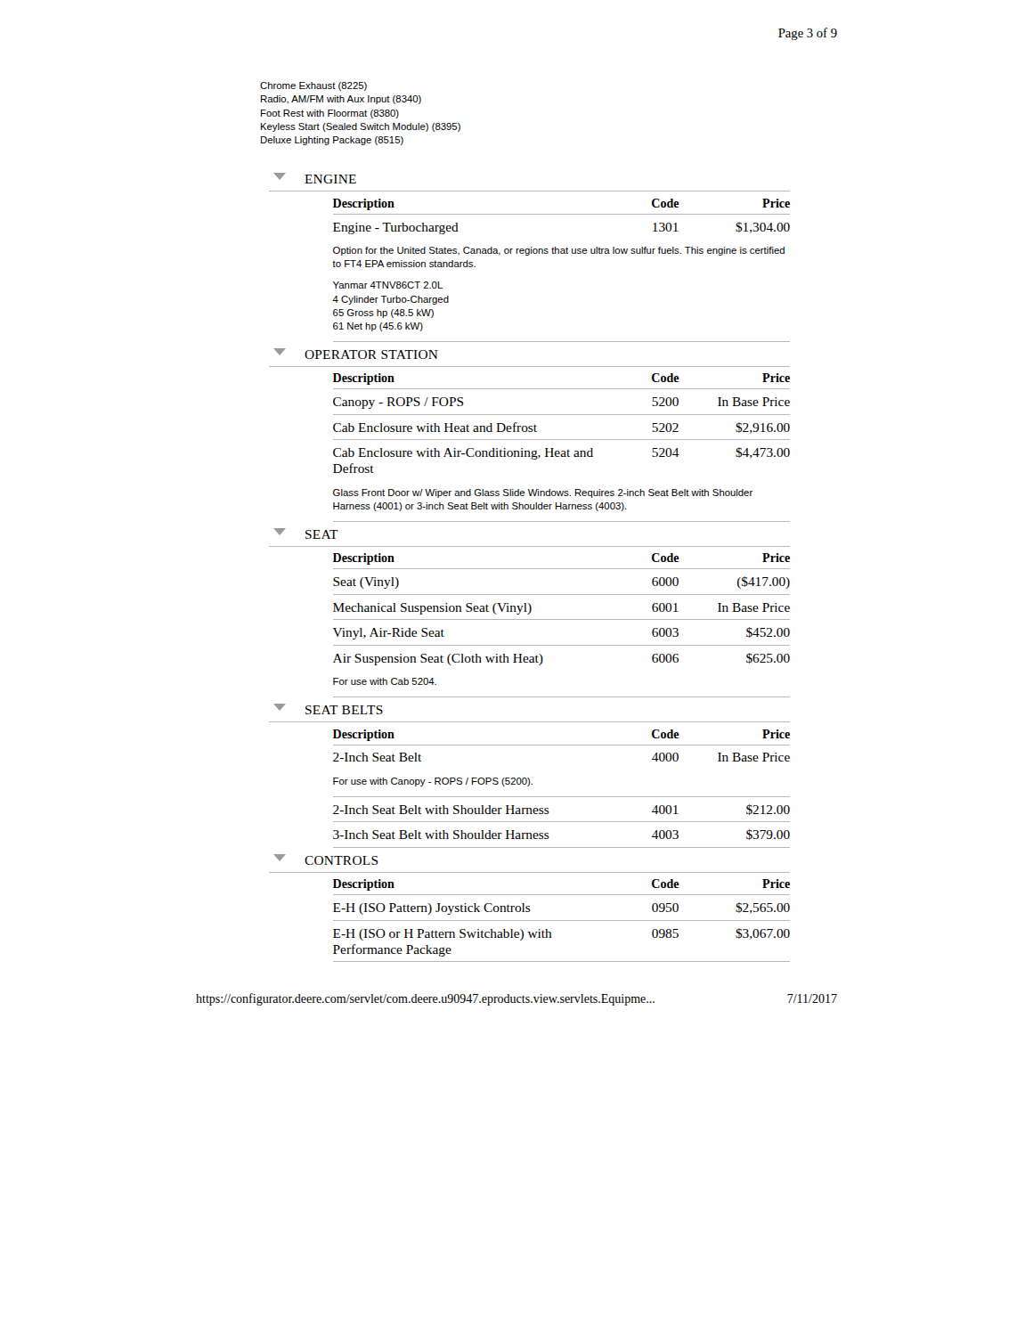Page 3 of 9
Chrome Exhaust (8225)
Radio, AM/FM with Aux Input (8340)
Foot Rest with Floormat (8380)
Keyless Start (Sealed Switch Module) (8395)
Deluxe Lighting Package (8515)
ENGINE
| Description | Code | Price |
| --- | --- | --- |
| Engine - Turbocharged | 1301 | $1,304.00 |
| Option for the United States, Canada, or regions that use ultra low sulfur fuels. This engine is certified to FT4 EPA emission standards. Yanmar 4TNV86CT 2.0L 4 Cylinder Turbo-Charged 65 Gross hp (48.5 kW) 61 Net hp (45.6 kW) |
OPERATOR STATION
| Description | Code | Price |
| --- | --- | --- |
| Canopy - ROPS / FOPS | 5200 | In Base Price |
| Cab Enclosure with Heat and Defrost | 5202 | $2,916.00 |
| Cab Enclosure with Air-Conditioning, Heat and Defrost | 5204 | $4,473.00 |
| Glass Front Door w/ Wiper and Glass Slide Windows. Requires 2-inch Seat Belt with Shoulder Harness (4001) or 3-inch Seat Belt with Shoulder Harness (4003). |
SEAT
| Description | Code | Price |
| --- | --- | --- |
| Seat (Vinyl) | 6000 | ($417.00) |
| Mechanical Suspension Seat (Vinyl) | 6001 | In Base Price |
| Vinyl, Air-Ride Seat | 6003 | $452.00 |
| Air Suspension Seat (Cloth with Heat) | 6006 | $625.00 |
| For use with Cab 5204. |
SEAT BELTS
| Description | Code | Price |
| --- | --- | --- |
| 2-Inch Seat Belt | 4000 | In Base Price |
| For use with Canopy - ROPS / FOPS (5200). |
| 2-Inch Seat Belt with Shoulder Harness | 4001 | $212.00 |
| 3-Inch Seat Belt with Shoulder Harness | 4003 | $379.00 |
CONTROLS
| Description | Code | Price |
| --- | --- | --- |
| E-H (ISO Pattern) Joystick Controls | 0950 | $2,565.00 |
| E-H (ISO or H Pattern Switchable) with Performance Package | 0985 | $3,067.00 |
https://configurator.deere.com/servlet/com.deere.u90947.eproducts.view.servlets.Equipme... 7/11/2017